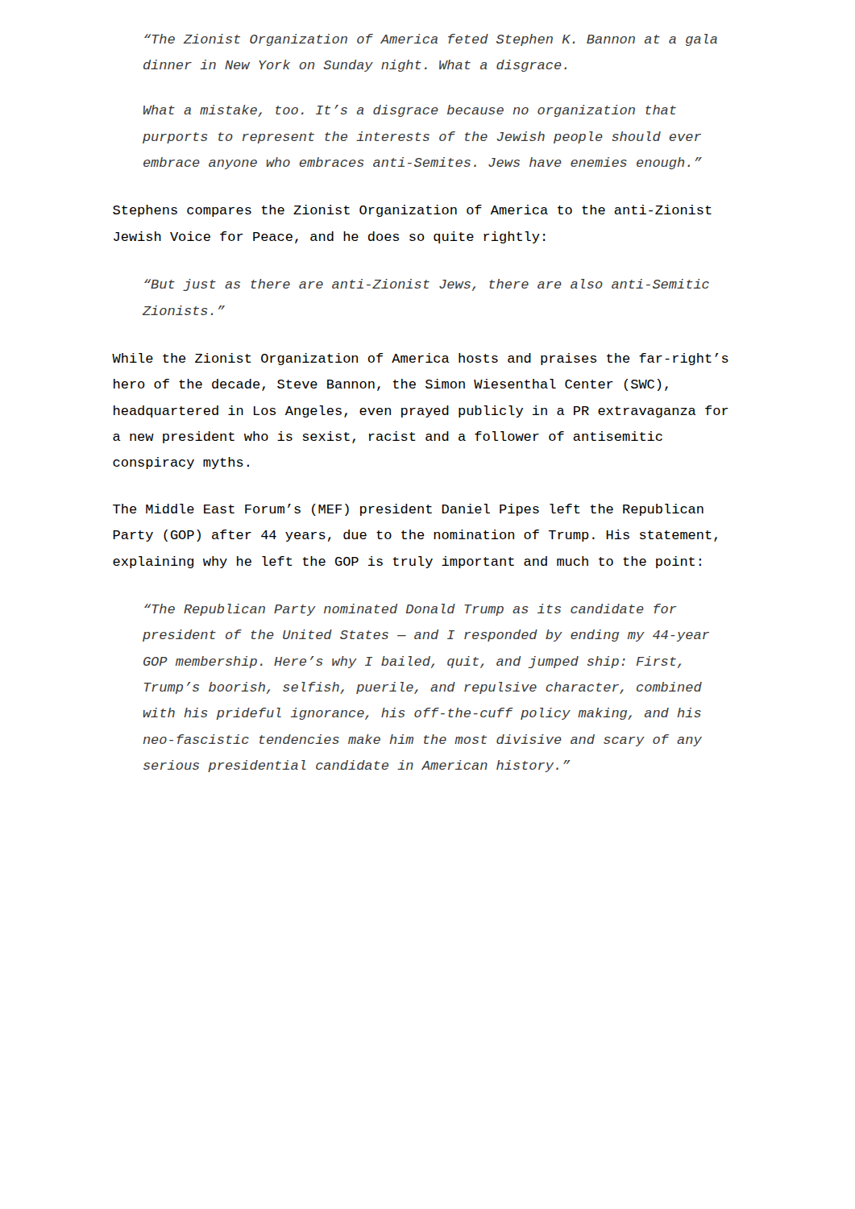“The Zionist Organization of America feted Stephen K. Bannon at a gala dinner in New York on Sunday night. What a disgrace.
What a mistake, too. It’s a disgrace because no organization that purports to represent the interests of the Jewish people should ever embrace anyone who embraces anti-Semites. Jews have enemies enough.”
Stephens compares the Zionist Organization of America to the anti-Zionist Jewish Voice for Peace, and he does so quite rightly:
“But just as there are anti-Zionist Jews, there are also anti-Semitic Zionists.”
While the Zionist Organization of America hosts and praises the far-right’s hero of the decade, Steve Bannon, the Simon Wiesenthal Center (SWC), headquartered in Los Angeles, even prayed publicly in a PR extravaganza for a new president who is sexist, racist and a follower of antisemitic conspiracy myths.
The Middle East Forum’s (MEF) president Daniel Pipes left the Republican Party (GOP) after 44 years, due to the nomination of Trump. His statement, explaining why he left the GOP is truly important and much to the point:
“The Republican Party nominated Donald Trump as its candidate for president of the United States — and I responded by ending my 44-year GOP membership. Here’s why I bailed, quit, and jumped ship: First, Trump’s boorish, selfish, puerile, and repulsive character, combined with his prideful ignorance, his off-the-cuff policy making, and his neo-fascistic tendencies make him the most divisive and scary of any serious presidential candidate in American history.”